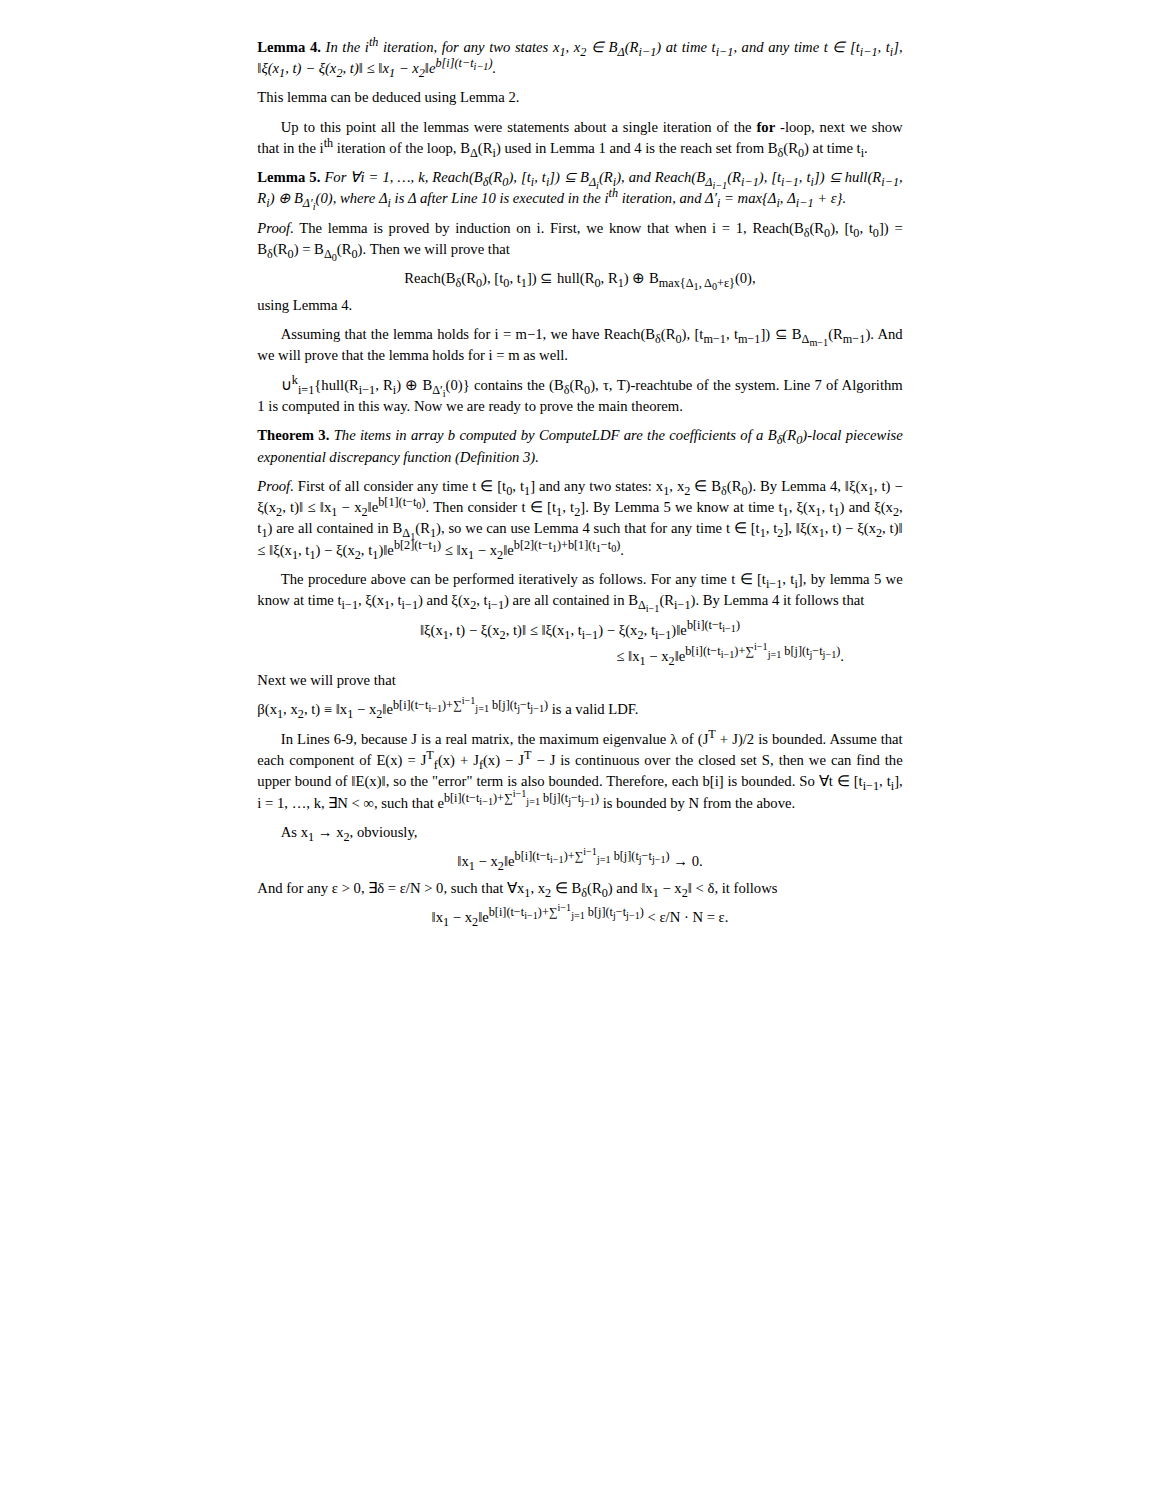Lemma 4. In the ith iteration, for any two states x1, x2 ∈ BΔ(Ri−1) at time ti−1, and any time t ∈ [ti−1, ti], ‖ξ(x1, t) − ξ(x2, t)‖ ≤ ‖x1 − x2‖eb[i](t−ti−1).
This lemma can be deduced using Lemma 2.
Up to this point all the lemmas were statements about a single iteration of the for -loop, next we show that in the ith iteration of the loop, BΔ(Ri) used in Lemma 1 and 4 is the reach set from Bδ(R0) at time ti.
Lemma 5. For ∀i = 1, …, k, Reach(Bδ(R0), [ti, ti]) ⊆ BΔi(Ri), and Reach(BΔi−1(Ri−1), [ti−1, ti]) ⊆ hull(Ri−1, Ri) ⊕ BΔ′i(0), where Δi is Δ after Line 10 is executed in the ith iteration, and Δ′i = max{Δi, Δi−1 + ε}.
Proof. The lemma is proved by induction on i. First, we know that when i = 1, Reach(Bδ(R0), [t0, t0]) = Bδ(R0) = BΔ0(R0). Then we will prove that
Reach(Bδ(R0), [t0, t1]) ⊆ hull(R0, R1) ⊕ Bmax{Δ1, Δ0+ε}(0),
using Lemma 4.
Assuming that the lemma holds for i = m−1, we have Reach(Bδ(R0), [tm−1, tm−1]) ⊆ BΔm−1(Rm−1). And we will prove that the lemma holds for i = m as well.
∪ki=1{hull(Ri−1, Ri) ⊕ BΔ′i(0)} contains the (Bδ(R0), τ, T)-reachtube of the system. Line 7 of Algorithm 1 is computed in this way. Now we are ready to prove the main theorem.
Theorem 3. The items in array b computed by ComputeLDF are the coefficients of a Bδ(R0)-local piecewise exponential discrepancy function (Definition 3).
Proof. First of all consider any time t ∈ [t0, t1] and any two states: x1, x2 ∈ Bδ(R0). By Lemma 4, ‖ξ(x1, t) − ξ(x2, t)‖ ≤ ‖x1 − x2‖eb[1](t−t0). Then consider t ∈ [t1, t2]. By Lemma 5 we know at time t1, ξ(x1, t1) and ξ(x2, t1) are all contained in BΔ1(R1), so we can use Lemma 4 such that for any time t ∈ [t1, t2], ‖ξ(x1, t) − ξ(x2, t)‖ ≤ ‖ξ(x1, t1) − ξ(x2, t1)‖eb[2](t−t1) ≤ ‖x1 − x2‖eb[2](t−t1)+b[1](t1−t0).
The procedure above can be performed iteratively as follows. For any time t ∈ [ti−1, ti], by lemma 5 we know at time ti−1, ξ(x1, ti−1) and ξ(x2, ti−1) are all contained in BΔi−1(Ri−1). By Lemma 4 it follows that
‖ξ(x1, t) − ξ(x2, t)‖ ≤ ‖ξ(x1, ti−1) − ξ(x2, ti−1)‖eb[i](t−ti−1)
≤ ‖x1 − x2‖eb[i](t−ti−1)+∑i−1j=1 b[j](tj−tj−1).
Next we will prove that
β(x1, x2, t) ≡ ‖x1 − x2‖eb[i](t−ti−1)+∑i−1j=1 b[j](tj−tj−1) is a valid LDF.
In Lines 6-9, because J is a real matrix, the maximum eigenvalue λ of (JT + J)/2 is bounded. Assume that each component of E(x) = JTf(x) + Jf(x) − JT − J is continuous over the closed set S, then we can find the upper bound of ‖E(x)‖, so the "error" term is also bounded. Therefore, each b[i] is bounded. So ∀t ∈ [ti−1, ti], i = 1, …, k, ∃N < ∞, such that eb[i](t−ti−1)+∑i−1j=1 b[j](tj−tj−1) is bounded by N from the above.
As x1 → x2, obviously,
‖x1 − x2‖eb[i](t−ti−1)+∑i−1j=1 b[j](tj−tj−1) → 0.
And for any ε > 0, ∃δ = ε/N > 0, such that ∀x1, x2 ∈ Bδ(R0) and ‖x1 − x2‖ < δ, it follows
‖x1 − x2‖eb[i](t−ti−1)+∑i−1j=1 b[j](tj−tj−1) < ε/N · N = ε.